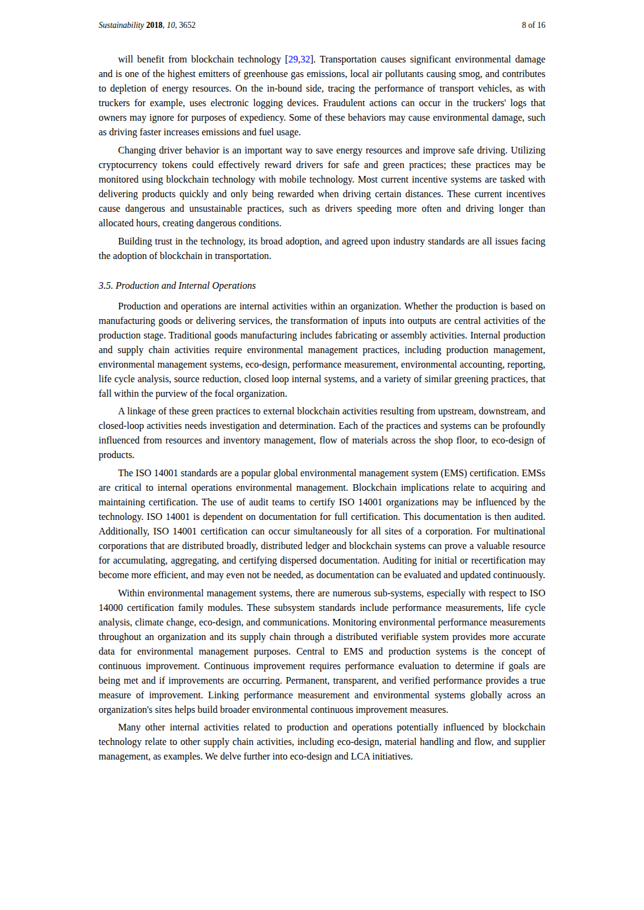Sustainability 2018, 10, 3652
8 of 16
will benefit from blockchain technology [29,32]. Transportation causes significant environmental damage and is one of the highest emitters of greenhouse gas emissions, local air pollutants causing smog, and contributes to depletion of energy resources. On the in-bound side, tracing the performance of transport vehicles, as with truckers for example, uses electronic logging devices. Fraudulent actions can occur in the truckers' logs that owners may ignore for purposes of expediency. Some of these behaviors may cause environmental damage, such as driving faster increases emissions and fuel usage.
Changing driver behavior is an important way to save energy resources and improve safe driving. Utilizing cryptocurrency tokens could effectively reward drivers for safe and green practices; these practices may be monitored using blockchain technology with mobile technology. Most current incentive systems are tasked with delivering products quickly and only being rewarded when driving certain distances. These current incentives cause dangerous and unsustainable practices, such as drivers speeding more often and driving longer than allocated hours, creating dangerous conditions.
Building trust in the technology, its broad adoption, and agreed upon industry standards are all issues facing the adoption of blockchain in transportation.
3.5. Production and Internal Operations
Production and operations are internal activities within an organization. Whether the production is based on manufacturing goods or delivering services, the transformation of inputs into outputs are central activities of the production stage. Traditional goods manufacturing includes fabricating or assembly activities. Internal production and supply chain activities require environmental management practices, including production management, environmental management systems, eco-design, performance measurement, environmental accounting, reporting, life cycle analysis, source reduction, closed loop internal systems, and a variety of similar greening practices, that fall within the purview of the focal organization.
A linkage of these green practices to external blockchain activities resulting from upstream, downstream, and closed-loop activities needs investigation and determination. Each of the practices and systems can be profoundly influenced from resources and inventory management, flow of materials across the shop floor, to eco-design of products.
The ISO 14001 standards are a popular global environmental management system (EMS) certification. EMSs are critical to internal operations environmental management. Blockchain implications relate to acquiring and maintaining certification. The use of audit teams to certify ISO 14001 organizations may be influenced by the technology. ISO 14001 is dependent on documentation for full certification. This documentation is then audited. Additionally, ISO 14001 certification can occur simultaneously for all sites of a corporation. For multinational corporations that are distributed broadly, distributed ledger and blockchain systems can prove a valuable resource for accumulating, aggregating, and certifying dispersed documentation. Auditing for initial or recertification may become more efficient, and may even not be needed, as documentation can be evaluated and updated continuously.
Within environmental management systems, there are numerous sub-systems, especially with respect to ISO 14000 certification family modules. These subsystem standards include performance measurements, life cycle analysis, climate change, eco-design, and communications. Monitoring environmental performance measurements throughout an organization and its supply chain through a distributed verifiable system provides more accurate data for environmental management purposes. Central to EMS and production systems is the concept of continuous improvement. Continuous improvement requires performance evaluation to determine if goals are being met and if improvements are occurring. Permanent, transparent, and verified performance provides a true measure of improvement. Linking performance measurement and environmental systems globally across an organization's sites helps build broader environmental continuous improvement measures.
Many other internal activities related to production and operations potentially influenced by blockchain technology relate to other supply chain activities, including eco-design, material handling and flow, and supplier management, as examples. We delve further into eco-design and LCA initiatives.